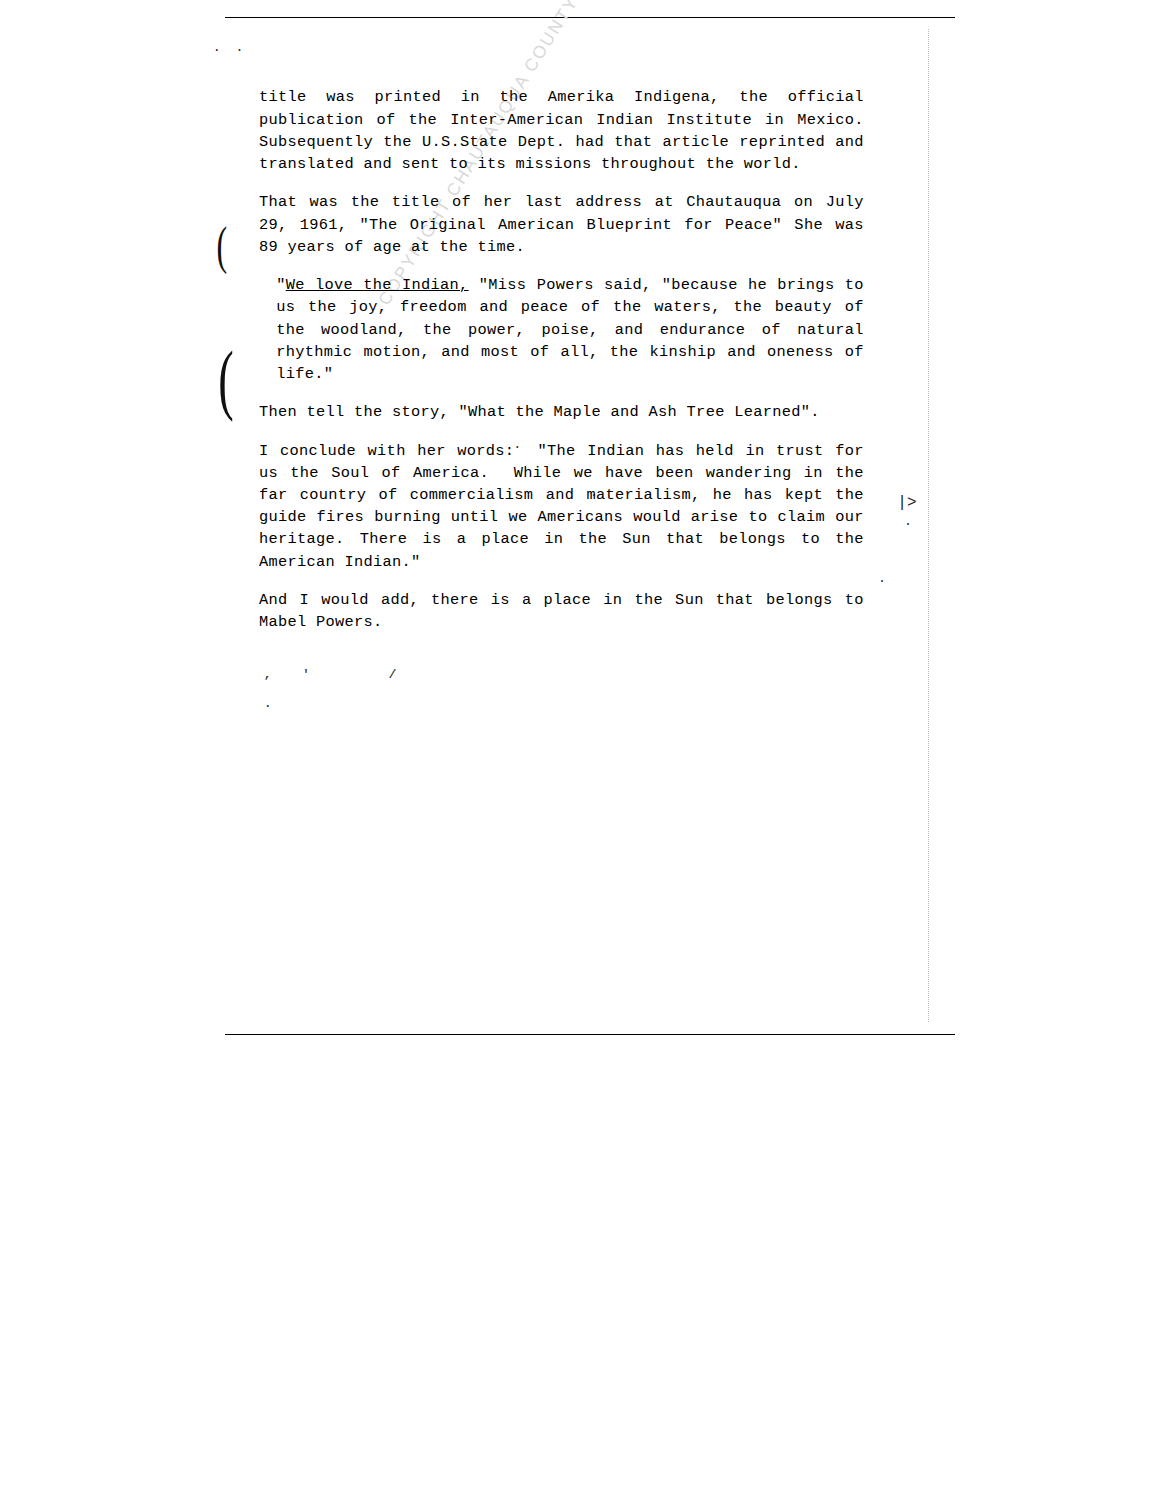. .
COPYRIGHT CHAUTAUQUA COUNTY HISTORICAL SOCIETY WESTFIELD, NY 2012
( (
title was printed in the Amerika Indigena, the official publication of the Inter-American Indian Institute in Mexico. Subsequently the U.S.State Dept. had that article reprinted and translated and sent to its missions throughout the world.
That was the title of her last address at Chautauqua on July 29, 1961, "The Original American Blueprint for Peace" She was 89 years of age at the time.
"We love the Indian, "Miss Powers said, "because he brings to us the joy, freedom and peace of the waters, the beauty of the woodland, the power, poise, and endurance of natural rhythmic motion, and most of all, the kinship and oneness of life."
Then tell the story, "What the Maple and Ash Tree Learned".
I conclude with her words: "The Indian has held in trust for us the Soul of America. While we have been wandering in the far country of commercialism and materialism, he has kept the guide fires burning until we Americans would arise to claim our heritage. There is a place in the Sun that belongs to the American Indian."
And I would add, there is a place in the Sun that belongs to Mabel Powers.
, ' / . . . . |> .